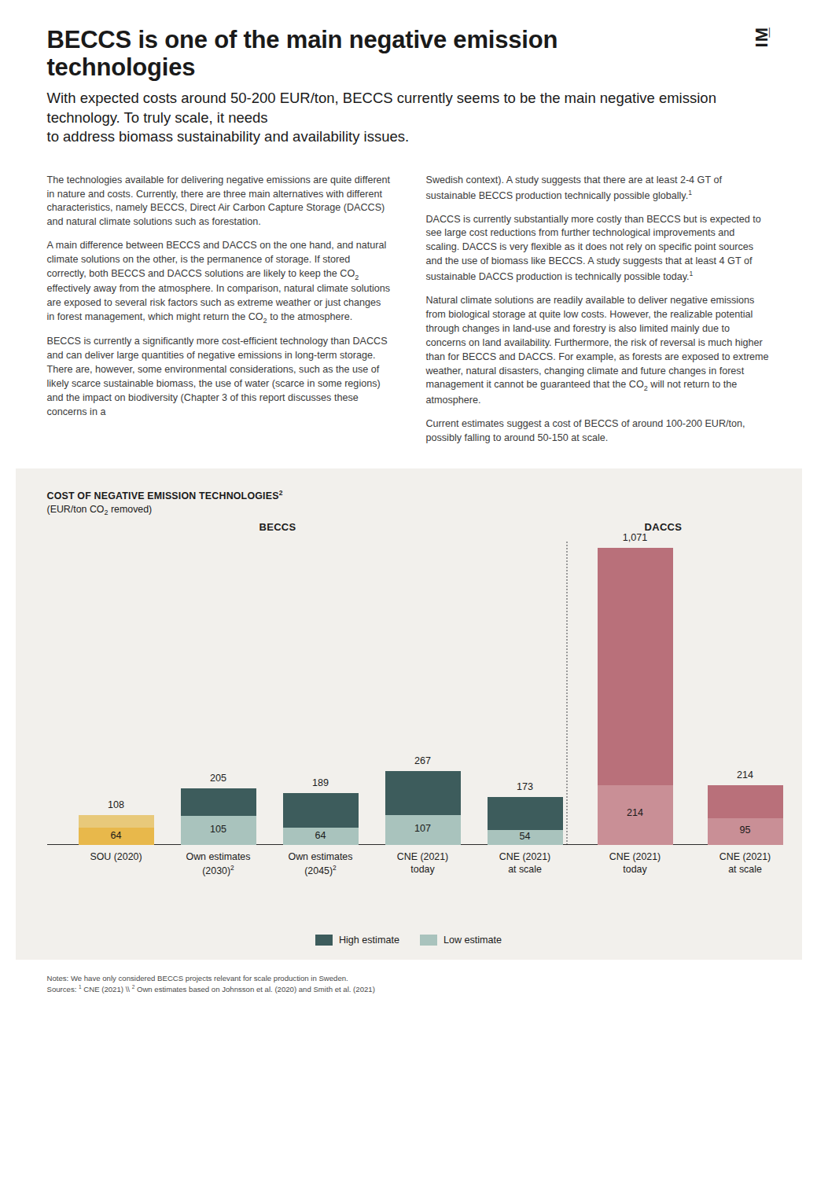IM_
BECCS is one of the main negative emission technologies
With expected costs around 50-200 EUR/ton, BECCS currently seems to be the main negative emission technology. To truly scale, it needs
to address biomass sustainability and availability issues.
The technologies available for delivering negative emissions are quite different in nature and costs. Currently, there are three main alternatives with different characteristics, namely BECCS, Direct Air Carbon Capture Storage (DACCS) and natural climate solutions such as forestation.
A main difference between BECCS and DACCS on the one hand, and natural climate solutions on the other, is the permanence of storage. If stored correctly, both BECCS and DACCS solutions are likely to keep the CO2 effectively away from the atmosphere. In comparison, natural climate solutions are exposed to several risk factors such as extreme weather or just changes in forest management, which might return the CO2 to the atmosphere.
BECCS is currently a significantly more cost-efficient technology than DACCS and can deliver large quantities of negative emissions in long-term storage. There are, however, some environmental considerations, such as the use of likely scarce sustainable biomass, the use of water (scarce in some regions) and the impact on biodiversity (Chapter 3 of this report discusses these concerns in a
Swedish context). A study suggests that there are at least 2-4 GT of sustainable BECCS production technically possible globally.1
DACCS is currently substantially more costly than BECCS but is expected to see large cost reductions from further technological improvements and scaling. DACCS is very flexible as it does not rely on specific point sources and the use of biomass like BECCS. A study suggests that at least 4 GT of sustainable DACCS production is technically possible today.1
Natural climate solutions are readily available to deliver negative emissions from biological storage at quite low costs. However, the realizable potential through changes in land-use and forestry is also limited mainly due to concerns on land availability. Furthermore, the risk of reversal is much higher than for BECCS and DACCS. For example, as forests are exposed to extreme weather, natural disasters, changing climate and future changes in forest management it cannot be guaranteed that the CO2 will not return to the atmosphere.
Current estimates suggest a cost of BECCS of around 100-200 EUR/ton, possibly falling to around 50-150 at scale.
COST OF NEGATIVE EMISSION TECHNOLOGIES2
(EUR/ton CO2 removed)
BECCS
DACCS
108
64
SOU (2020)
205
105
Own estimates
(2030)2
189
64
Own estimates
(2045)2
267
107
CNE (2021)
today
173
54
CNE (2021)
at scale
1,071
214
CNE (2021)
today
214
95
CNE (2021)
at scale
High estimate
Low estimate
Notes: We have only considered BECCS projects relevant for scale production in Sweden.
Sources: 1 CNE (2021) \\ 2 Own estimates based on Johnsson et al. (2020) and Smith et al. (2021)